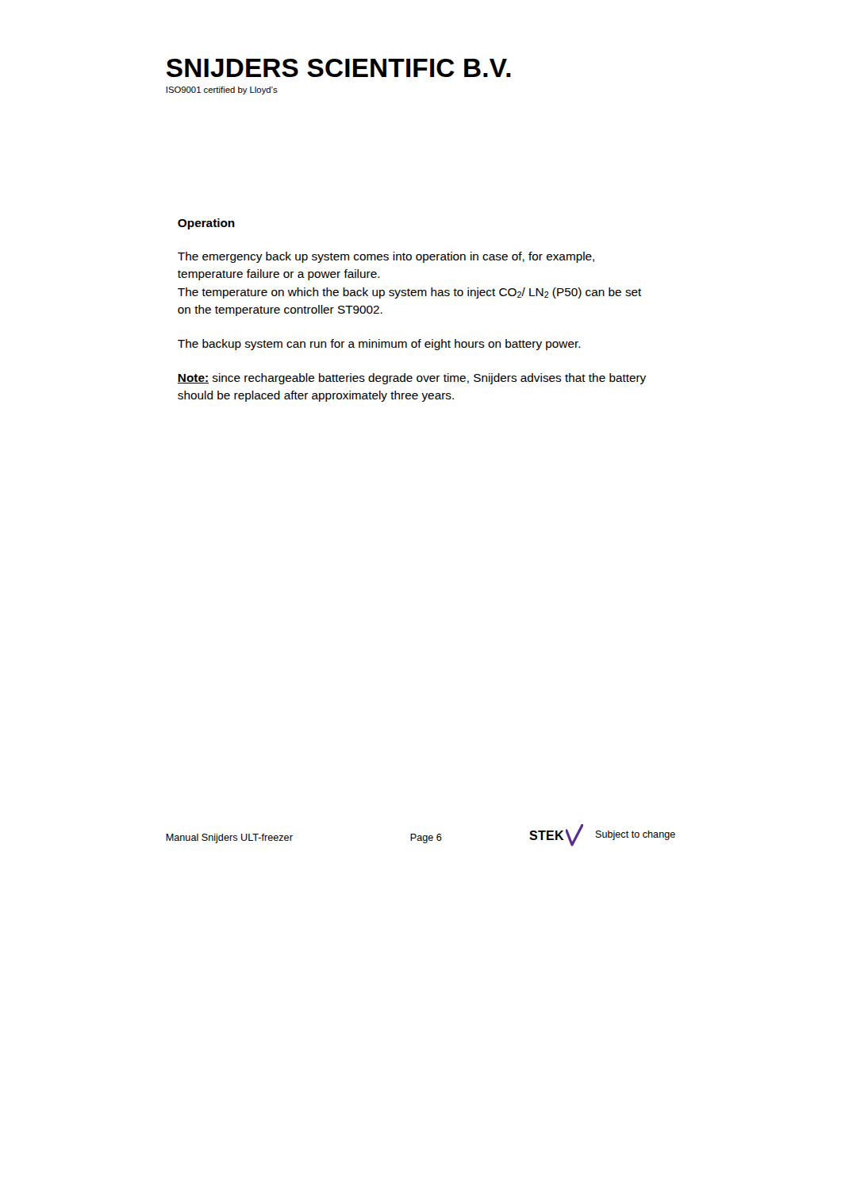SNIJDERS SCIENTIFIC B.V.
ISO9001 certified by Lloyd’s
Operation
The emergency back up system comes into operation in case of, for example, temperature failure or a power failure.
The temperature on which the back up system has to inject CO2/ LN2 (P50) can be set on the temperature controller ST9002.
The backup system can run for a minimum of eight hours on battery power.
Note: since rechargeable batteries degrade over time, Snijders advises that the battery should be replaced after approximately three years.
Manual Snijders ULT-freezer
Page 6
STEK Subject to change